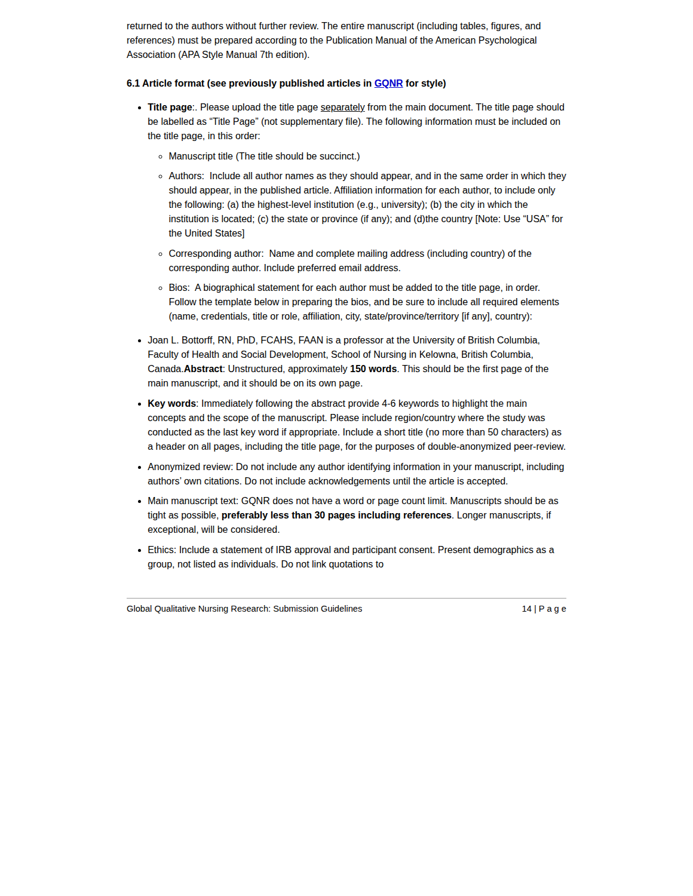returned to the authors without further review. The entire manuscript (including tables, figures, and references) must be prepared according to the Publication Manual of the American Psychological Association (APA Style Manual 7th edition).
6.1 Article format (see previously published articles in GQNR for style)
Title page:. Please upload the title page separately from the main document. The title page should be labelled as “Title Page” (not supplementary file). The following information must be included on the title page, in this order:
Manuscript title (The title should be succinct.)
Authors: Include all author names as they should appear, and in the same order in which they should appear, in the published article. Affiliation information for each author, to include only the following: (a) the highest-level institution (e.g., university); (b) the city in which the institution is located; (c) the state or province (if any); and (d)the country [Note: Use “USA” for the United States]
Corresponding author: Name and complete mailing address (including country) of the corresponding author. Include preferred email address.
Bios: A biographical statement for each author must be added to the title page, in order. Follow the template below in preparing the bios, and be sure to include all required elements (name, credentials, title or role, affiliation, city, state/province/territory [if any], country):
Joan L. Bottorff, RN, PhD, FCAHS, FAAN is a professor at the University of British Columbia, Faculty of Health and Social Development, School of Nursing in Kelowna, British Columbia, Canada.Abstract: Unstructured, approximately 150 words. This should be the first page of the main manuscript, and it should be on its own page.
Key words: Immediately following the abstract provide 4-6 keywords to highlight the main concepts and the scope of the manuscript. Please include region/country where the study was conducted as the last key word if appropriate. Include a short title (no more than 50 characters) as a header on all pages, including the title page, for the purposes of double-anonymized peer-review.
Anonymized review: Do not include any author identifying information in your manuscript, including authors’ own citations. Do not include acknowledgements until the article is accepted.
Main manuscript text: GQNR does not have a word or page count limit. Manuscripts should be as tight as possible, preferably less than 30 pages including references. Longer manuscripts, if exceptional, will be considered.
Ethics: Include a statement of IRB approval and participant consent. Present demographics as a group, not listed as individuals. Do not link quotations to
Global Qualitative Nursing Research: Submission Guidelines 14 | P a g e